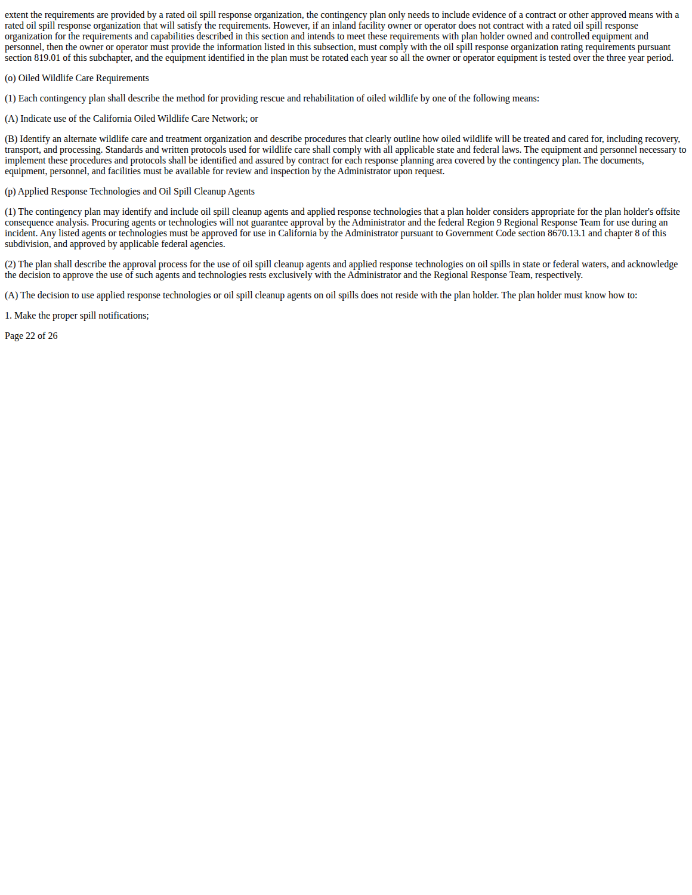extent the requirements are provided by a rated oil spill response organization, the contingency plan only needs to include evidence of a contract or other approved means with a rated oil spill response organization that will satisfy the requirements. However, if an inland facility owner or operator does not contract with a rated oil spill response organization for the requirements and capabilities described in this section and intends to meet these requirements with plan holder owned and controlled equipment and personnel, then the owner or operator must provide the information listed in this subsection, must comply with the oil spill response organization rating requirements pursuant section 819.01 of this subchapter, and the equipment identified in the plan must be rotated each year so all the owner or operator equipment is tested over the three year period.
(o) Oiled Wildlife Care Requirements
(1) Each contingency plan shall describe the method for providing rescue and rehabilitation of oiled wildlife by one of the following means:
(A) Indicate use of the California Oiled Wildlife Care Network; or
(B) Identify an alternate wildlife care and treatment organization and describe procedures that clearly outline how oiled wildlife will be treated and cared for, including recovery, transport, and processing. Standards and written protocols used for wildlife care shall comply with all applicable state and federal laws. The equipment and personnel necessary to implement these procedures and protocols shall be identified and assured by contract for each response planning area covered by the contingency plan. The documents, equipment, personnel, and facilities must be available for review and inspection by the Administrator upon request.
(p) Applied Response Technologies and Oil Spill Cleanup Agents
(1) The contingency plan may identify and include oil spill cleanup agents and applied response technologies that a plan holder considers appropriate for the plan holder's offsite consequence analysis. Procuring agents or technologies will not guarantee approval by the Administrator and the federal Region 9 Regional Response Team for use during an incident. Any listed agents or technologies must be approved for use in California by the Administrator pursuant to Government Code section 8670.13.1 and chapter 8 of this subdivision, and approved by applicable federal agencies.
(2) The plan shall describe the approval process for the use of oil spill cleanup agents and applied response technologies on oil spills in state or federal waters, and acknowledge the decision to approve the use of such agents and technologies rests exclusively with the Administrator and the Regional Response Team, respectively.
(A) The decision to use applied response technologies or oil spill cleanup agents on oil spills does not reside with the plan holder. The plan holder must know how to:
1. Make the proper spill notifications;
Page 22 of 26